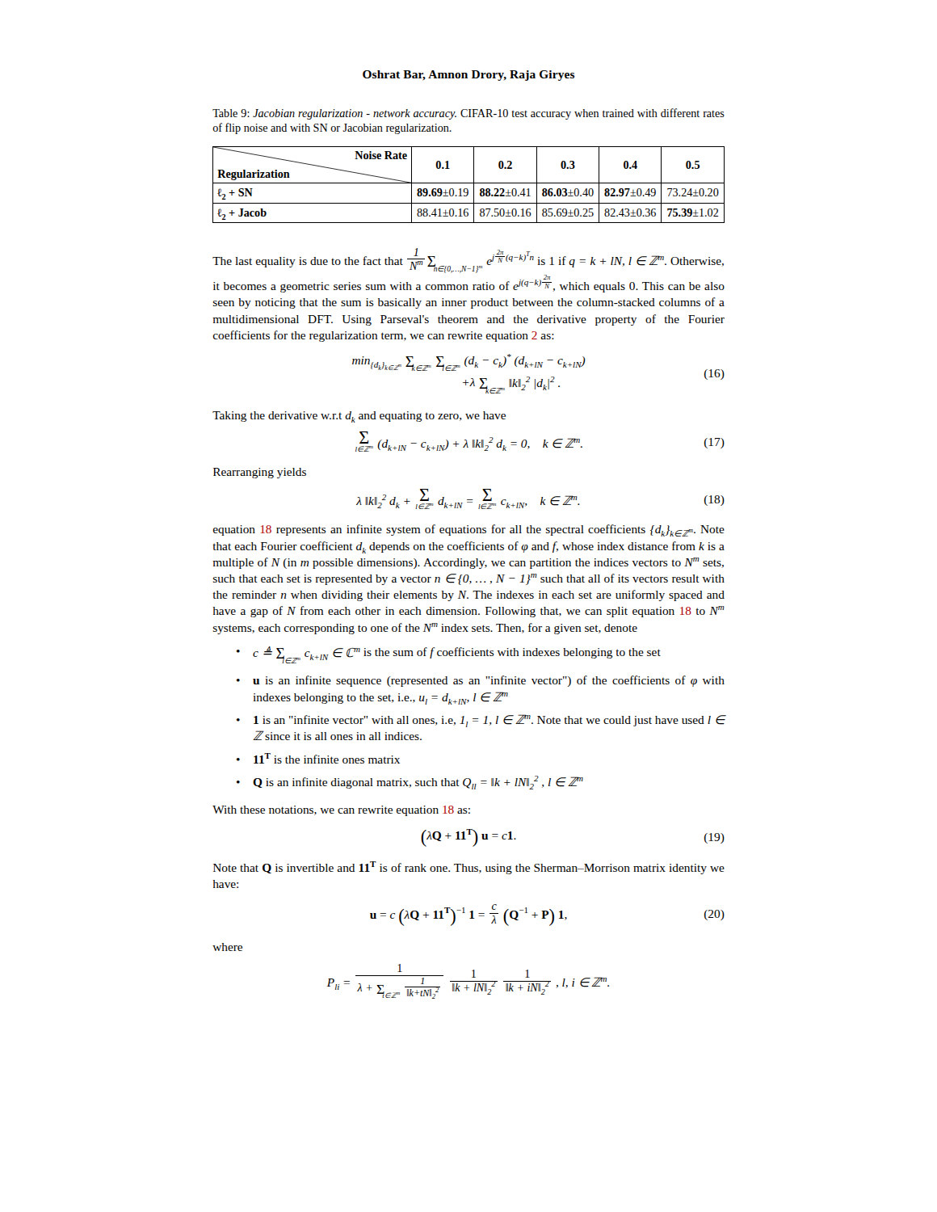Oshrat Bar, Amnon Drory, Raja Giryes
Table 9: Jacobian regularization - network accuracy. CIFAR-10 test accuracy when trained with different rates of flip noise and with SN or Jacobian regularization.
| Noise Rate Regularization | 0.1 | 0.2 | 0.3 | 0.4 | 0.5 |
| ℓ 2 + SN | 89.69 ±0.19 | 88.22 ±0.41 | 86.03 ±0.40 | 82.97 ±0.49 | 73.24±0.20 |
| ℓ 2 + Jacob | 88.41±0.16 | 87.50±0.16 | 85.69±0.25 | 82.43±0.36 | 75.39 ±1.02 |
The last equality is due to the fact that 1 Nm Σn∈{0,…,N−1}m ej2π N(q−k)Tn is 1 if q = k + lN, l ∈ ℤm. Otherwise, it becomes a geometric series sum with a common ratio of ej(q−k)2π N, which equals 0. This can be also seen by noticing that the sum is basically an inner product between the column-stacked columns of a multidimensional DFT. Using Parseval's theorem and the derivative property of the Fourier coefficients for the regularization term, we can rewrite equation 2 as:
min{dk}k∈ℤm Σk∈ℤm Σl∈ℤm (dk − ck)* (dk+lN − ck+lN) +λ Σk∈ℤm ‖k‖22 |dk|2 . (16)
Taking the derivative w.r.t dk and equating to zero, we have
Σl∈ℤm (dk+lN − ck+lN) + λ ‖k‖22 dk = 0, k ∈ ℤm. (17)
Rearranging yields
λ ‖k‖22 dk + Σl∈ℤm dk+lN = Σl∈ℤm ck+lN, k ∈ ℤm. (18)
equation 18 represents an infinite system of equations for all the spectral coefficients {dk}k∈ℤm. Note that each Fourier coefficient dk depends on the coefficients of φ and f, whose index distance from k is a multiple of N (in m possible dimensions). Accordingly, we can partition the indices vectors to Nm sets, such that each set is represented by a vector n ∈ {0, … , N − 1}m such that all of its vectors result with the reminder n when dividing their elements by N. The indexes in each set are uniformly spaced and have a gap of N from each other in each dimension. Following that, we can split equation 18 to Nm systems, each corresponding to one of the Nm index sets. Then, for a given set, denote
c ≜ Σl∈ℤm ck+lN ∈ ℂm is the sum of f coefficients with indexes belonging to the set
u is an infinite sequence (represented as an "infinite vector") of the coefficients of φ with indexes belonging to the set, i.e., ul = dk+lN, l ∈ ℤm
1 is an "infinite vector" with all ones, i.e, 1l = 1, l ∈ ℤm. Note that we could just have used l ∈ ℤ since it is all ones in all indices.
11T is the infinite ones matrix
Q is an infinite diagonal matrix, such that Qll = ‖k + lN‖22 , l ∈ ℤm
With these notations, we can rewrite equation 18 as:
(λQ + 11T) u = c 1. (19)
Note that Q is invertible and 11T is of rank one. Thus, using the Sherman–Morrison matrix identity we have:
u = c (λQ + 11T)−1 1 = cλ (Q−1 + P) 1, (20)
where
Pli = 1 λ + Σt∈ℤm 1‖k+tN‖22 1‖k + lN‖22 1‖k + iN‖22 , l, i ∈ ℤm.